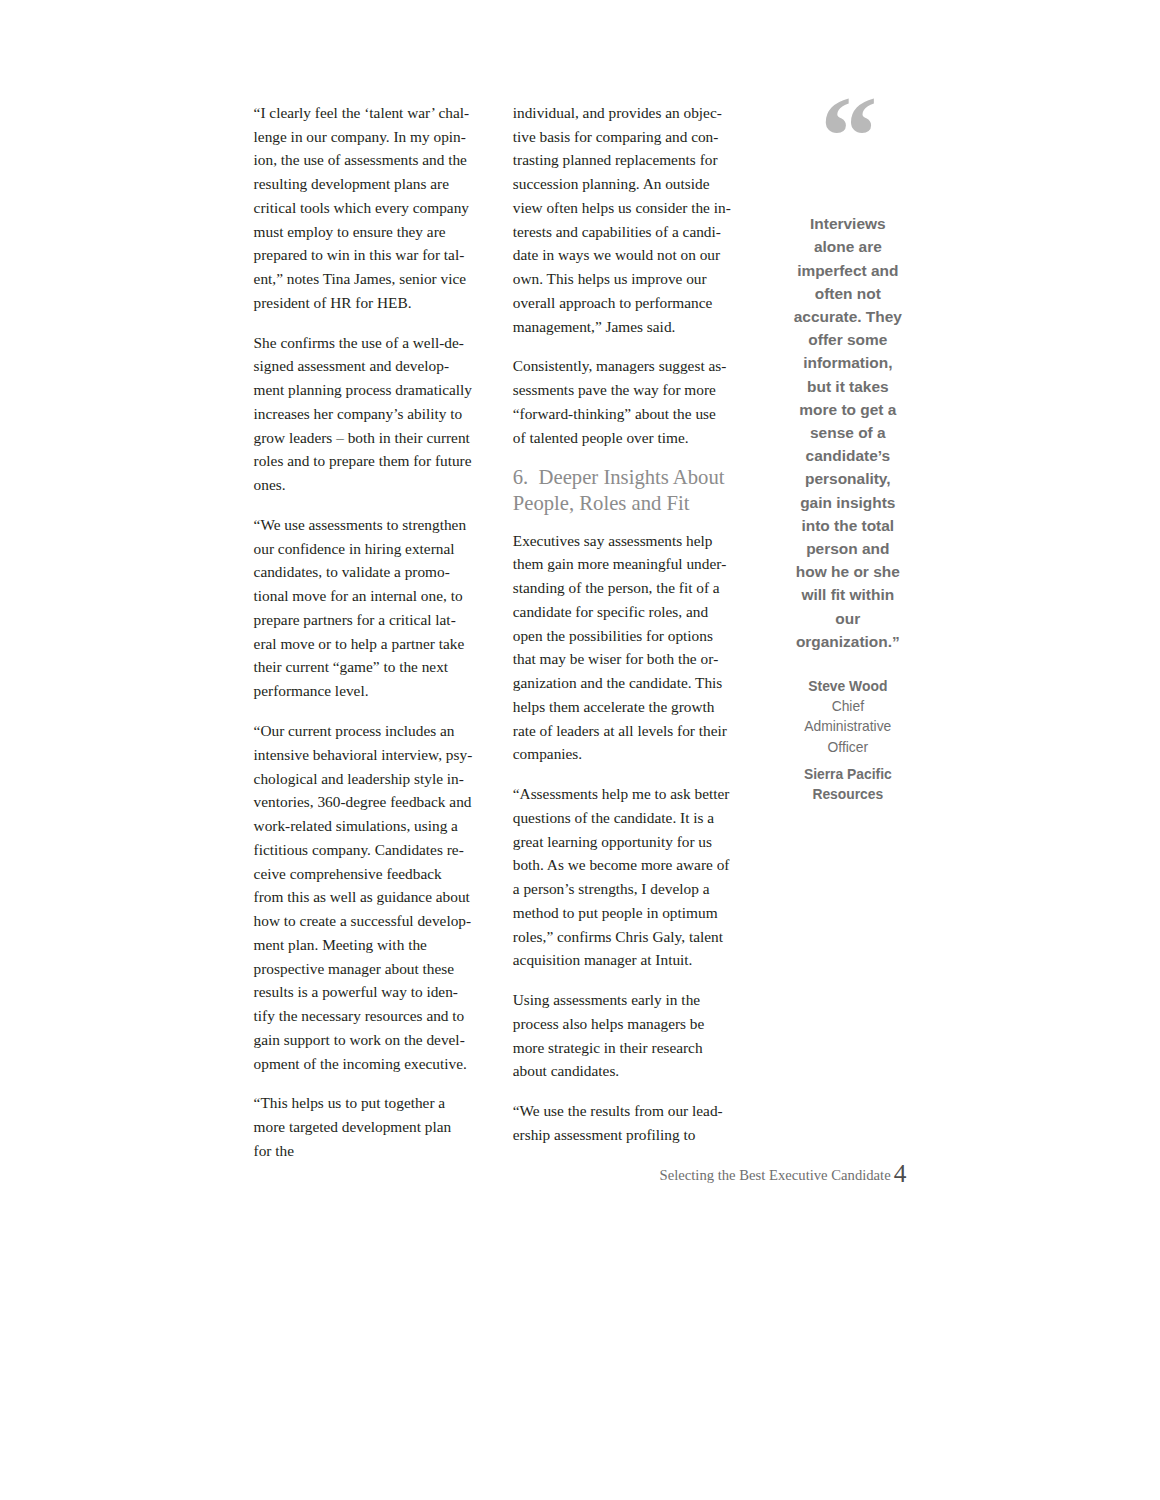“I clearly feel the ‘talent war’ challenge in our company. In my opinion, the use of assessments and the resulting development plans are critical tools which every company must employ to ensure they are prepared to win in this war for talent,” notes Tina James, senior vice president of HR for HEB.
She confirms the use of a well-designed assessment and development planning process dramatically increases her company’s ability to grow leaders – both in their current roles and to prepare them for future ones.
“We use assessments to strengthen our confidence in hiring external candidates, to validate a promotional move for an internal one, to prepare partners for a critical lateral move or to help a partner take their current “game” to the next performance level.
“Our current process includes an intensive behavioral interview, psychological and leadership style inventories, 360-degree feedback and work-related simulations, using a fictitious company. Candidates receive comprehensive feedback from this as well as guidance about how to create a successful development plan. Meeting with the prospective manager about these results is a powerful way to identify the necessary resources and to gain support to work on the development of the incoming executive.
“This helps us to put together a more targeted development plan for the
individual, and provides an objective basis for comparing and contrasting planned replacements for succession planning. An outside view often helps us consider the interests and capabilities of a candidate in ways we would not on our own. This helps us improve our overall approach to performance management,” James said.
Consistently, managers suggest assessments pave the way for more “forward-thinking” about the use of talented people over time.
6. Deeper Insights About People, Roles and Fit
Executives say assessments help them gain more meaningful understanding of the person, the fit of a candidate for specific roles, and open the possibilities for options that may be wiser for both the organization and the candidate. This helps them accelerate the growth rate of leaders at all levels for their companies.
“Assessments help me to ask better questions of the candidate. It is a great learning opportunity for us both. As we become more aware of a person’s strengths, I develop a method to put people in optimum roles,” confirms Chris Galy, talent acquisition manager at Intuit.
Using assessments early in the process also helps managers be more strategic in their research about candidates.
“We use the results from our leadership assessment profiling to
“
Interviews alone are imperfect and often not accurate. They offer some information, but it takes more to get a sense of a candidate’s personality, gain insights into the total person and how he or she will fit within our organization.”
Steve Wood
Chief Administrative Officer Sierra Pacific Resources
Selecting the Best Executive Candidate4